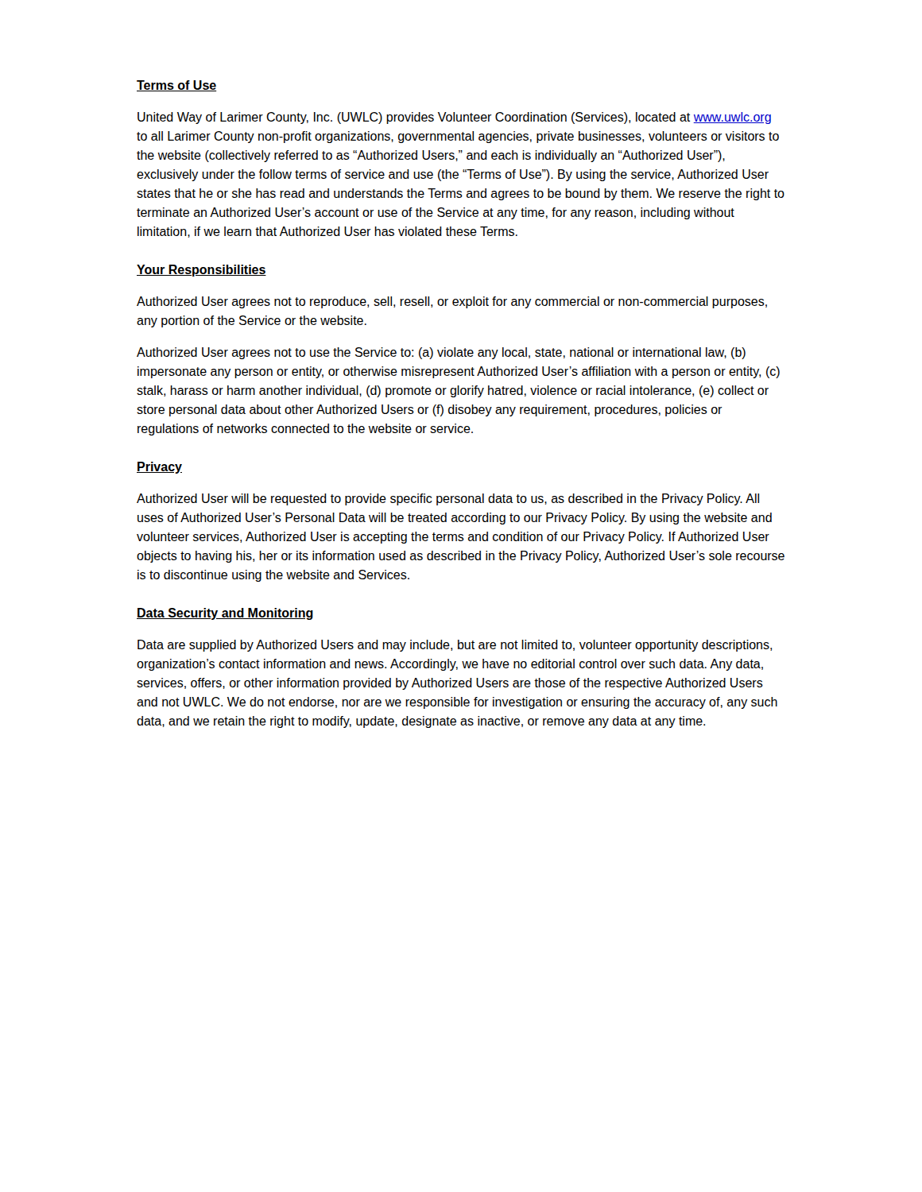Terms of Use
United Way of Larimer County, Inc. (UWLC) provides Volunteer Coordination (Services), located at www.uwlc.org to all Larimer County non-profit organizations, governmental agencies, private businesses, volunteers or visitors to the website (collectively referred to as “Authorized Users,” and each is individually an “Authorized User”), exclusively under the follow terms of service and use (the “Terms of Use”). By using the service, Authorized User states that he or she has read and understands the Terms and agrees to be bound by them. We reserve the right to terminate an Authorized User’s account or use of the Service at any time, for any reason, including without limitation, if we learn that Authorized User has violated these Terms.
Your Responsibilities
Authorized User agrees not to reproduce, sell, resell, or exploit for any commercial or non-commercial purposes, any portion of the Service or the website.
Authorized User agrees not to use the Service to: (a) violate any local, state, national or international law, (b) impersonate any person or entity, or otherwise misrepresent Authorized User’s affiliation with a person or entity, (c) stalk, harass or harm another individual, (d) promote or glorify hatred, violence or racial intolerance, (e) collect or store personal data about other Authorized Users or (f) disobey any requirement, procedures, policies or regulations of networks connected to the website or service.
Privacy
Authorized User will be requested to provide specific personal data to us, as described in the Privacy Policy. All uses of Authorized User’s Personal Data will be treated according to our Privacy Policy. By using the website and volunteer services, Authorized User is accepting the terms and condition of our Privacy Policy. If Authorized User objects to having his, her or its information used as described in the Privacy Policy, Authorized User’s sole recourse is to discontinue using the website and Services.
Data Security and Monitoring
Data are supplied by Authorized Users and may include, but are not limited to, volunteer opportunity descriptions, organization’s contact information and news. Accordingly, we have no editorial control over such data. Any data, services, offers, or other information provided by Authorized Users are those of the respective Authorized Users and not UWLC. We do not endorse, nor are we responsible for investigation or ensuring the accuracy of, any such data, and we retain the right to modify, update, designate as inactive, or remove any data at any time.